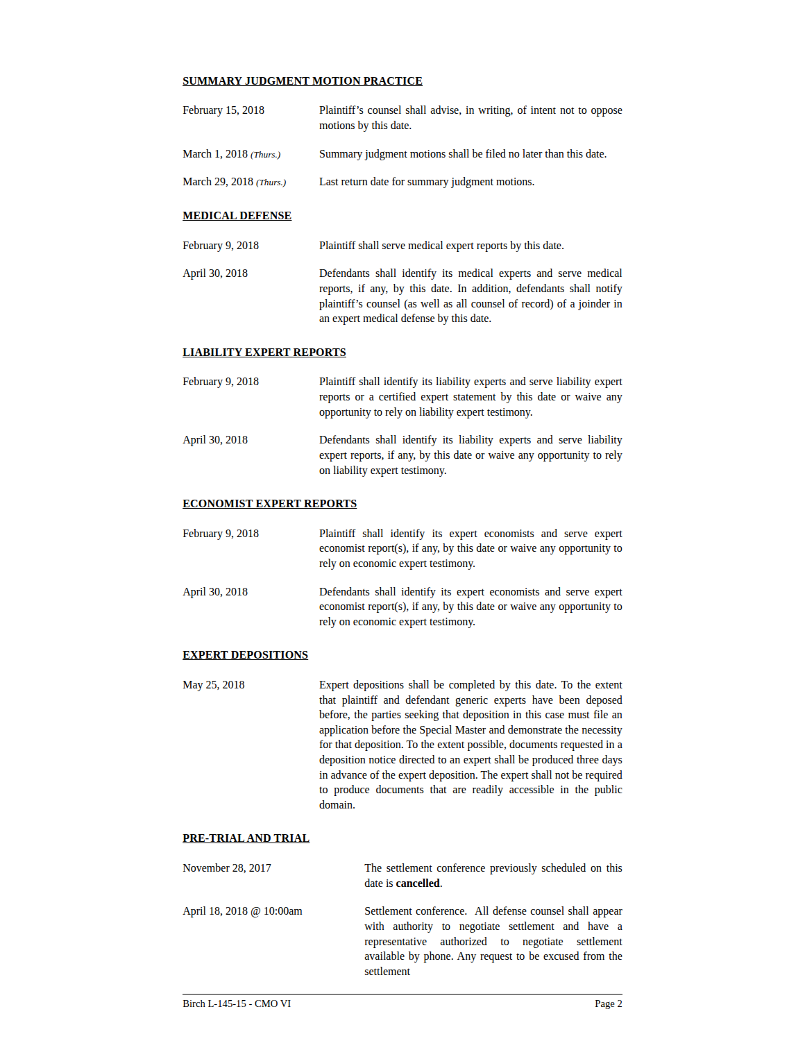SUMMARY JUDGMENT MOTION PRACTICE
February 15, 2018
Plaintiff’s counsel shall advise, in writing, of intent not to oppose motions by this date.
March 1, 2018 (Thurs.)
Summary judgment motions shall be filed no later than this date.
March 29, 2018 (Thurs.)
Last return date for summary judgment motions.
MEDICAL DEFENSE
February 9, 2018
Plaintiff shall serve medical expert reports by this date.
April 30, 2018
Defendants shall identify its medical experts and serve medical reports, if any, by this date. In addition, defendants shall notify plaintiff’s counsel (as well as all counsel of record) of a joinder in an expert medical defense by this date.
LIABILITY EXPERT REPORTS
February 9, 2018
Plaintiff shall identify its liability experts and serve liability expert reports or a certified expert statement by this date or waive any opportunity to rely on liability expert testimony.
April 30, 2018
Defendants shall identify its liability experts and serve liability expert reports, if any, by this date or waive any opportunity to rely on liability expert testimony.
ECONOMIST EXPERT REPORTS
February 9, 2018
Plaintiff shall identify its expert economists and serve expert economist report(s), if any, by this date or waive any opportunity to rely on economic expert testimony.
April 30, 2018
Defendants shall identify its expert economists and serve expert economist report(s), if any, by this date or waive any opportunity to rely on economic expert testimony.
EXPERT DEPOSITIONS
May 25, 2018
Expert depositions shall be completed by this date. To the extent that plaintiff and defendant generic experts have been deposed before, the parties seeking that deposition in this case must file an application before the Special Master and demonstrate the necessity for that deposition. To the extent possible, documents requested in a deposition notice directed to an expert shall be produced three days in advance of the expert deposition. The expert shall not be required to produce documents that are readily accessible in the public domain.
PRE-TRIAL AND TRIAL
November 28, 2017
The settlement conference previously scheduled on this date is cancelled.
April 18, 2018 @ 10:00am
Settlement conference. All defense counsel shall appear with authority to negotiate settlement and have a representative authorized to negotiate settlement available by phone. Any request to be excused from the settlement
Birch L-145-15 - CMO VI Page 2